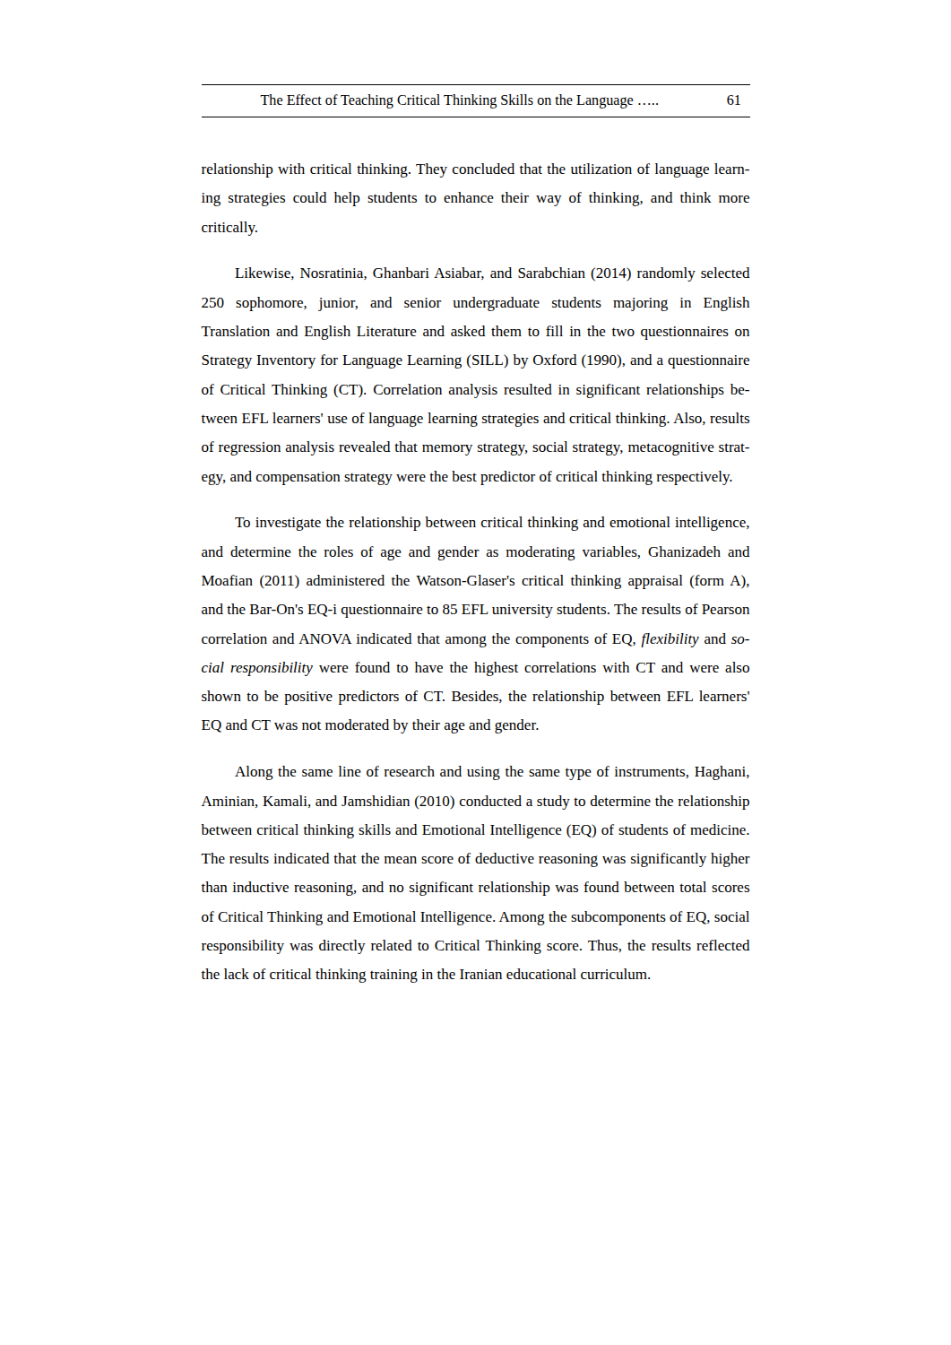The Effect of Teaching Critical Thinking Skills on the Language ….. 61
relationship with critical thinking. They concluded that the utilization of language learning strategies could help students to enhance their way of thinking, and think more critically.
Likewise, Nosratinia, Ghanbari Asiabar, and Sarabchian (2014) randomly selected 250 sophomore, junior, and senior undergraduate students majoring in English Translation and English Literature and asked them to fill in the two questionnaires on Strategy Inventory for Language Learning (SILL) by Oxford (1990), and a questionnaire of Critical Thinking (CT). Correlation analysis resulted in significant relationships between EFL learners' use of language learning strategies and critical thinking. Also, results of regression analysis revealed that memory strategy, social strategy, metacognitive strategy, and compensation strategy were the best predictor of critical thinking respectively.
To investigate the relationship between critical thinking and emotional intelligence, and determine the roles of age and gender as moderating variables, Ghanizadeh and Moafian (2011) administered the Watson-Glaser's critical thinking appraisal (form A), and the Bar-On's EQ-i questionnaire to 85 EFL university students. The results of Pearson correlation and ANOVA indicated that among the components of EQ, flexibility and social responsibility were found to have the highest correlations with CT and were also shown to be positive predictors of CT. Besides, the relationship between EFL learners' EQ and CT was not moderated by their age and gender.
Along the same line of research and using the same type of instruments, Haghani, Aminian, Kamali, and Jamshidian (2010) conducted a study to determine the relationship between critical thinking skills and Emotional Intelligence (EQ) of students of medicine. The results indicated that the mean score of deductive reasoning was significantly higher than inductive reasoning, and no significant relationship was found between total scores of Critical Thinking and Emotional Intelligence. Among the subcomponents of EQ, social responsibility was directly related to Critical Thinking score. Thus, the results reflected the lack of critical thinking training in the Iranian educational curriculum.